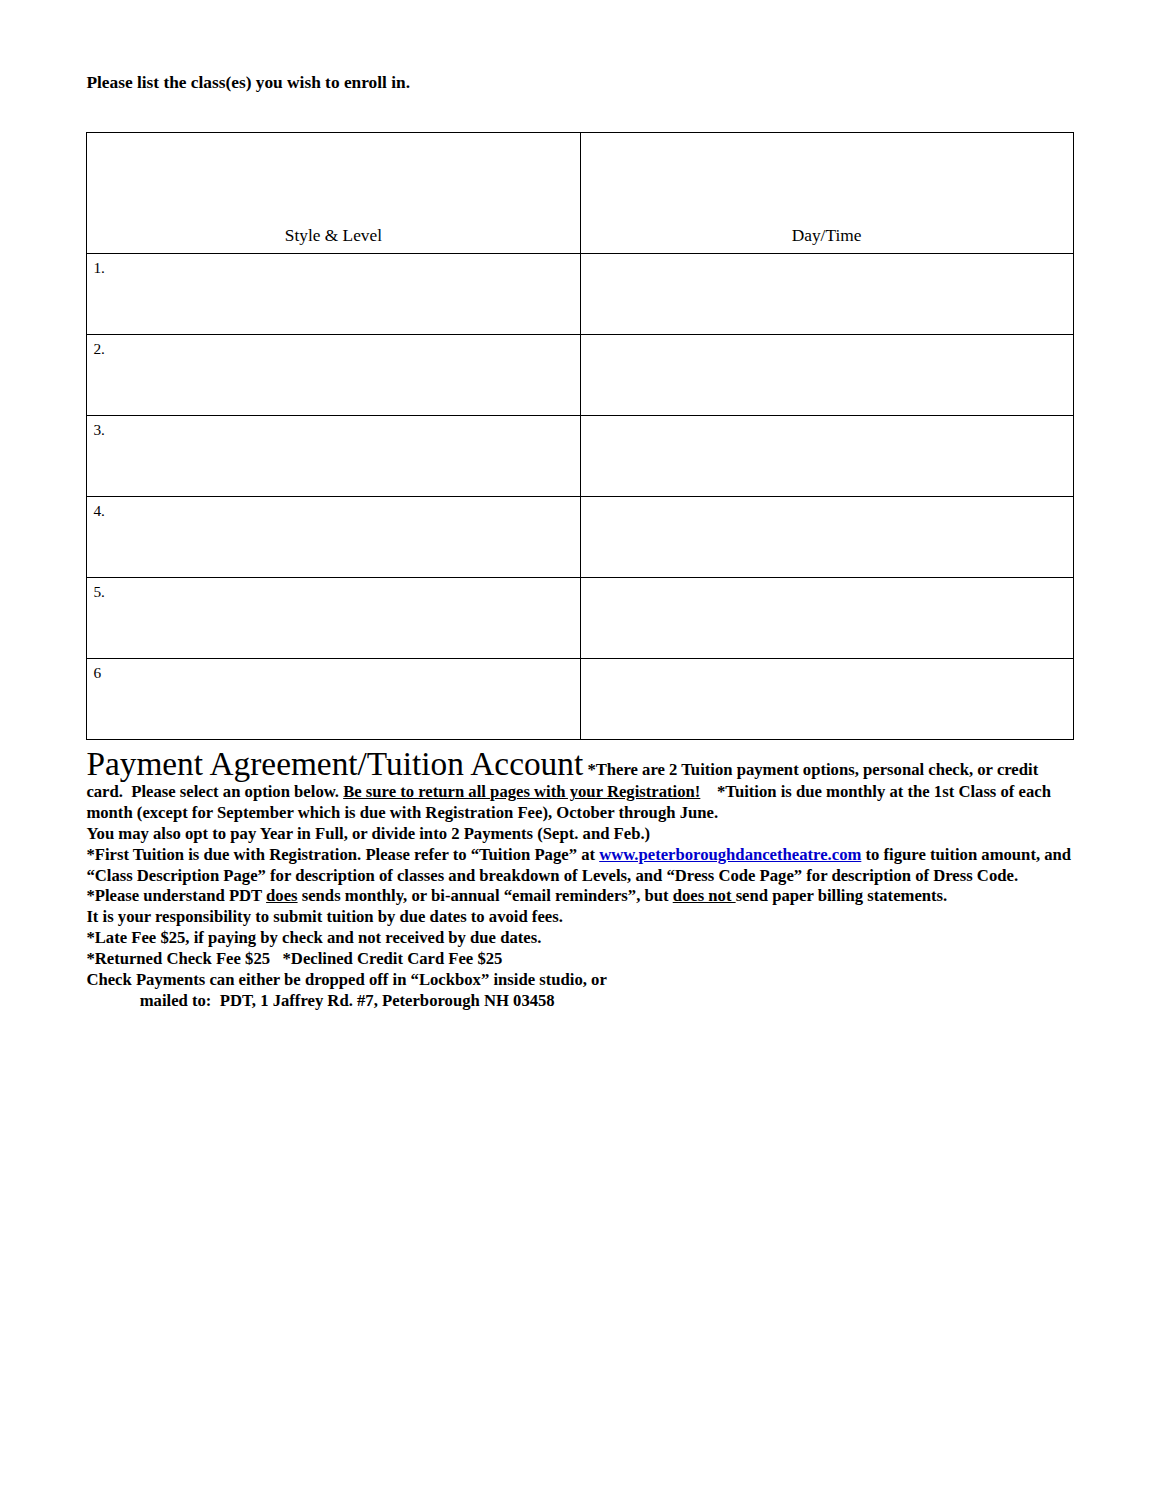Please list the class(es) you wish to enroll in.
| Style & Level | Day/Time |
| 1. | |
| 2. | |
| 3. | |
| 4. | |
| 5. | |
| 6 | |
Payment Agreement/Tuition Account
*There are 2 Tuition payment options, personal check, or credit card. Please select an option below. Be sure to return all pages with your Registration! *Tuition is due monthly at the 1st Class of each month (except for September which is due with Registration Fee), October through June.
You may also opt to pay Year in Full, or divide into 2 Payments (Sept. and Feb.) *First Tuition is due with Registration. Please refer to “Tuition Page” at www.peterboroughdancetheatre.com to figure tuition amount, and “Class Description Page” for description of classes and breakdown of Levels, and “Dress Code Page” for description of Dress Code. *Please understand PDT does sends monthly, or bi-annual “email reminders”, but does not send paper billing statements. It is your responsibility to submit tuition by due dates to avoid fees. *Late Fee $25, if paying by check and not received by due dates. *Returned Check Fee $25 *Declined Credit Card Fee $25 Check Payments can either be dropped off in “Lockbox” inside studio, or mailed to: PDT, 1 Jaffrey Rd. #7, Peterborough NH 03458